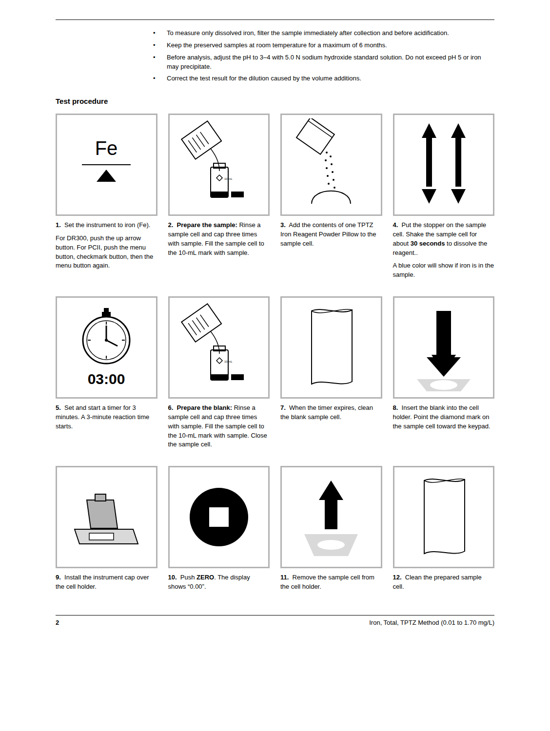To measure only dissolved iron, filter the sample immediately after collection and before acidification.
Keep the preserved samples at room temperature for a maximum of 6 months.
Before analysis, adjust the pH to 3–4 with 5.0 N sodium hydroxide standard solution. Do not exceed pH 5 or iron may precipitate.
Correct the test result for the dilution caused by the volume additions.
Test procedure
Fe
1. Set the instrument to iron (Fe).
For DR300, push the up arrow button. For PCII, push the menu button, checkmark button, then the menu button again.
10 mL
2. Prepare the sample: Rinse a sample cell and cap three times with sample. Fill the sample cell to the 10‑mL mark with sample.
3. Add the contents of one TPTZ Iron Reagent Powder Pillow to the sample cell.
4. Put the stopper on the sample cell. Shake the sample cell for about 30 seconds to dissolve the reagent..
A blue color will show if iron is in the sample.
03:00
5. Set and start a timer for 3 minutes. A 3‑minute reaction time starts.
10 mL
6. Prepare the blank: Rinse a sample cell and cap three times with sample. Fill the sample cell to the 10‑mL mark with sample. Close the sample cell.
7. When the timer expires, clean the blank sample cell.
8. Insert the blank into the cell holder. Point the diamond mark on the sample cell toward the keypad.
9. Install the instrument cap over the cell holder.
10. Push ZERO. The display shows “0.00”.
11. Remove the sample cell from the cell holder.
12. Clean the prepared sample cell.
2 Iron, Total, TPTZ Method (0.01 to 1.70 mg/L)